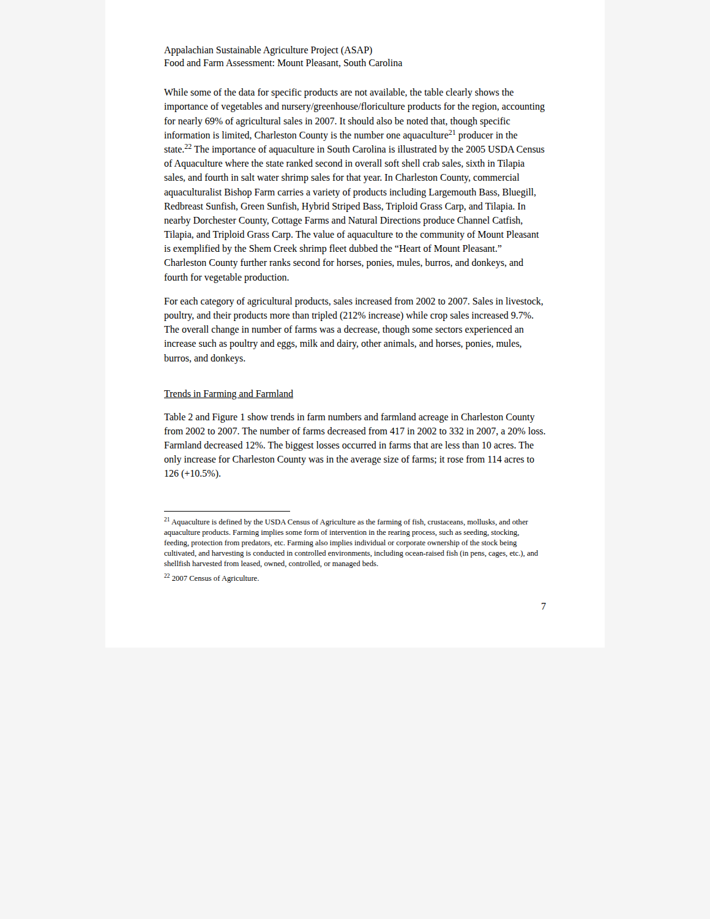Appalachian Sustainable Agriculture Project (ASAP)
Food and Farm Assessment: Mount Pleasant, South Carolina
While some of the data for specific products are not available, the table clearly shows the importance of vegetables and nursery/greenhouse/floriculture products for the region, accounting for nearly 69% of agricultural sales in 2007. It should also be noted that, though specific information is limited, Charleston County is the number one aquaculture21 producer in the state.22 The importance of aquaculture in South Carolina is illustrated by the 2005 USDA Census of Aquaculture where the state ranked second in overall soft shell crab sales, sixth in Tilapia sales, and fourth in salt water shrimp sales for that year. In Charleston County, commercial aquaculturalist Bishop Farm carries a variety of products including Largemouth Bass, Bluegill, Redbreast Sunfish, Green Sunfish, Hybrid Striped Bass, Triploid Grass Carp, and Tilapia. In nearby Dorchester County, Cottage Farms and Natural Directions produce Channel Catfish, Tilapia, and Triploid Grass Carp. The value of aquaculture to the community of Mount Pleasant is exemplified by the Shem Creek shrimp fleet dubbed the “Heart of Mount Pleasant.” Charleston County further ranks second for horses, ponies, mules, burros, and donkeys, and fourth for vegetable production.
For each category of agricultural products, sales increased from 2002 to 2007. Sales in livestock, poultry, and their products more than tripled (212% increase) while crop sales increased 9.7%. The overall change in number of farms was a decrease, though some sectors experienced an increase such as poultry and eggs, milk and dairy, other animals, and horses, ponies, mules, burros, and donkeys.
Trends in Farming and Farmland
Table 2 and Figure 1 show trends in farm numbers and farmland acreage in Charleston County from 2002 to 2007. The number of farms decreased from 417 in 2002 to 332 in 2007, a 20% loss. Farmland decreased 12%. The biggest losses occurred in farms that are less than 10 acres. The only increase for Charleston County was in the average size of farms; it rose from 114 acres to 126 (+10.5%).
21 Aquaculture is defined by the USDA Census of Agriculture as the farming of fish, crustaceans, mollusks, and other aquaculture products. Farming implies some form of intervention in the rearing process, such as seeding, stocking, feeding, protection from predators, etc. Farming also implies individual or corporate ownership of the stock being cultivated, and harvesting is conducted in controlled environments, including ocean-raised fish (in pens, cages, etc.), and shellfish harvested from leased, owned, controlled, or managed beds.
22 2007 Census of Agriculture.
7